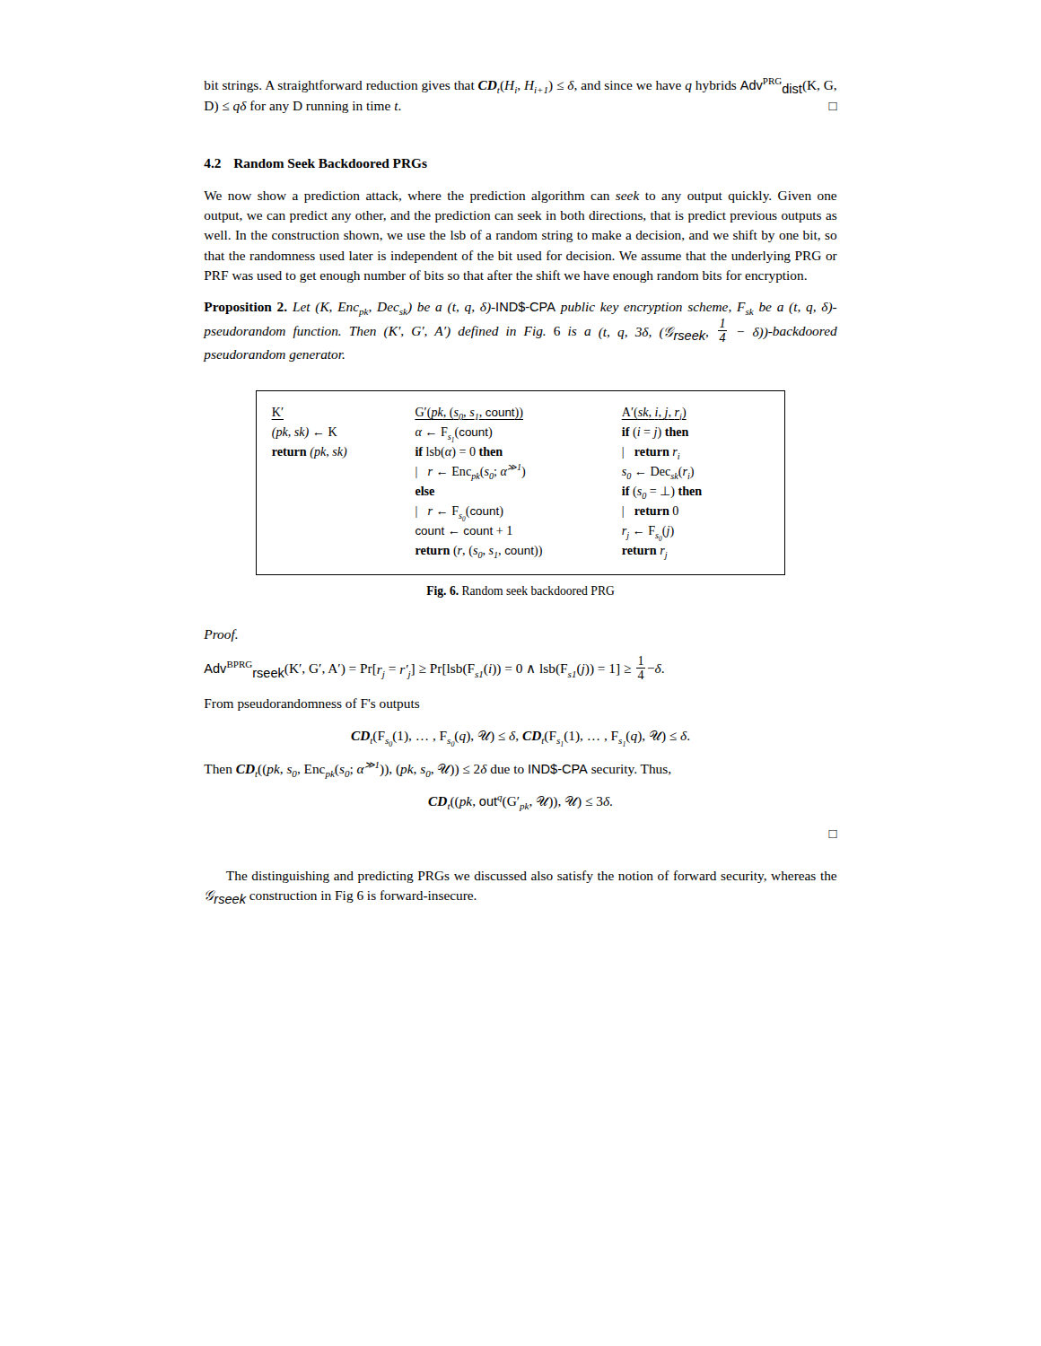bit strings. A straightforward reduction gives that CDt(Hi, Hi+1) ≤ δ, and since we have q hybrids AdvPRGdist(K, G, D) ≤ qδ for any D running in time t. □
4.2 Random Seek Backdoored PRGs
We now show a prediction attack, where the prediction algorithm can seek to any output quickly. Given one output, we can predict any other, and the prediction can seek in both directions, that is predict previous outputs as well. In the construction shown, we use the lsb of a random string to make a decision, and we shift by one bit, so that the randomness used later is independent of the bit used for decision. We assume that the underlying PRG or PRF was used to get enough number of bits so that after the shift we have enough random bits for encryption.
Proposition 2. Let (K, Encpk, Decsk) be a (t, q, δ)-IND$-CPA public key encryption scheme, Fsk be a (t, q, δ)-pseudorandom function. Then (K′, G′, A′) defined in Fig. 6 is a (t, q, 3δ, (𝒢rseek, 14 − δ))-backdoored pseudorandom generator.
K′
(pk, sk) ← K
return (pk, sk)
G′(pk, (s0, s1, count))
α ← Fs1(count)
if lsb(α) = 0 then
| r ← Encpk(s0; α≫1)
else
| r ← Fs0(count)
count ← count + 1
return (r, (s0, s1, count))
A′(sk, i, j, ri)
if (i = j) then
| return ri
s0 ← Decsk(ri)
if (s0 = ⊥) then
| return 0
rj ← Fs0(j)
return rj
Fig. 6. Random seek backdoored PRG
Proof.
AdvBPRGrseek(K′, G′, A′) = Pr[rj = r′j] ≥ Pr[lsb(Fs1(i)) = 0 ∧ lsb(Fs1(j)) = 1] ≥ 14−δ.
From pseudorandomness of F's outputs
CDt(Fs0(1), … , Fs0(q), 𝒰) ≤ δ, CDt(Fs1(1), … , Fs1(q), 𝒰) ≤ δ.
Then CDt((pk, s0, Encpk(s0; α≫1)), (pk, s0, 𝒰)) ≤ 2δ due to IND$-CPA security. Thus,
CDt((pk, outq(G′pk, 𝒰)), 𝒰) ≤ 3δ.
□
The distinguishing and predicting PRGs we discussed also satisfy the notion of forward security, whereas the 𝒢rseek construction in Fig 6 is forward-insecure.